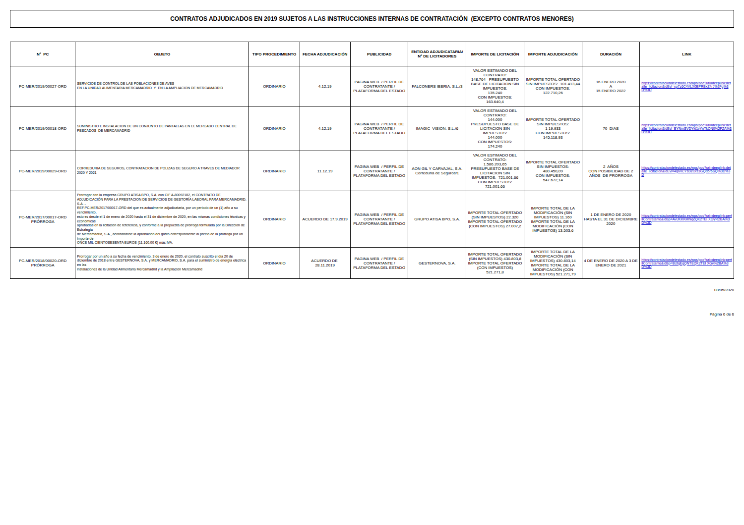CONTRATOS ADJUDICADOS EN 2019 SUJETOS A LAS INSTRUCCIONES INTERNAS DE CONTRATACIÓN (EXCEPTO CONTRATOS MENORES)
| Nº PC | OBJETO | TIPO PROCEDIMIENTO | FECHA ADJUDICACIÓN | PUBLICIDAD | ENTIDAD ADJUDICATARIA/ Nº DE LICITADORES | IMPORTE DE LICITACIÓN | IMPORTE ADJUDICACIÓN | DURACIÓN | LINK |
| --- | --- | --- | --- | --- | --- | --- | --- | --- | --- |
| PC-MER/2019/00027-ORD | SERVICIOS DE CONTROL DE LAS POBLACIONES DE AVES EN LA UNIDAD ALIMENTARIA MERCAMADRID Y EN LA AMPLIACION DE MERCAMADRID | ORDINARIO | 4.12.19 | PAGINA WEB / PERFIL DE CONTRATANTE / PLATAFORMA DEL ESTADO | FALCONERS IBERIA, S.L./3 | VALOR ESTIMADO DEL CONTRATO: 148.764 PRESUPUESTO BASE DE LICITACION SIN IMPUESTOS: 135.240 CON IMPUESTOS: 163.640,4 | IMPORTE TOTAL OFERTADO SIN IMPUESTOS: 101.413,44 CON IMPUESTOS: 122.710,26 | 16 ENERO 2020 A 15 ENERO 2022 | https://contrataciondelestado.es/wps/poc?uri=deeplink:detalle_licitacion&idEvl=xp7z6C4VLX0BPRBxZ4rJ%2Fg%3D%3D |
| PC-MER/2019/00018-ORD | SUMINISTRO E INSTALACION DE UN CONJUNTO DE PANTALLAS EN EL MERCADO CENTRAL DE PESCADOS DE MERCAMADRID | ORDINARIO | 4.12.19 | PAGINA WEB / PERFIL DE CONTRATANTE / PLATAFORMA DEL ESTADO | IMAGIC VISION, S.L./6 | VALOR ESTIMADO DEL CONTRATO: 144.000 PRESUPUESTO BASE DE LICITACION SIN IMPUESTOS: 144.000 CON IMPUESTOS: 174.240 | IMPORTE TOTAL OFERTADO SIN IMPUESTOS: 1 19.933 CON IMPUESTOS: 145.118,93 | 70 DIAS | https://contrataciondelestado.es/wps/poc?uri=deeplink:detalle_licitacion&idEvl=BYNmSVDYkj1vYnTkQN0%2FZA%3D%3D |
| PC-MER/2019/00029-ORD | CORREDURIA DE SEGUROS, CONTRATACION DE POLIZAS DE SEGURO A TRAVES DE MEDIADOR 2020 Y 2021 | ORDINARIO | 11.12.19 | PAGINA WEB / PERFIL DE CONTRATANTE / PLATAFORMA DEL ESTADO | AON GIL Y CARVAJAL, S.A. Correduría de Seguros/1 | VALOR ESTIMADO DEL CONTRATO: 1.586.203,65 PRESUPUESTO BASE DE LICITACION SIN IMPUESTOS: 721.001,66 CON IMPUESTOS: 721.001,66 | IMPORTE TOTAL OFERTADO SIN IMPUESTOS: 480.450,09 CON IMPUESTOS: 547.672,14 | 2 AÑOS CON POSIBILIDAD DE 2 AÑOS DE PRORROGA | https://contrataciondelestado.es/wps/poc?uri=deeplink:detalle_licitacion&idEvl=4giVICYsDzOrz3GQd5r6SQ%3D%3D |
| PC-MER/2017/00017-ORD PRÓRROGA | Prorrogar con la empresa GRUPO ATISA BPO, S.A. con CIF A-80092182, el CONTRATO DE ADJUDICACIÓN PARA LA PRESTACION DE SERVICIOS DE GESTORÍA LABORAL PARA MERCAMADRID, S.A. - REF.PC-MER/2017/00017-ORD del que es actualmente adjudicataria, por un período de un (1) año a su vencimiento, esto es desde el 1 de enero de 2020 hasta el 31 de diciembre de 2020, en las mismas condiciones técnicas y económicas aprobadas en la licitación de referencia, y conforme a la propuesta de prórroga formulada por la Dirección de Estrategia de Mercamadrid, S.A., acordándose la aprobación del gasto correspondiente al precio de la prórroga por un importe de ONCE MIL CIENTOSESENTA EUROS (11.160,00 €) más IVA. | ORDINARIO | ACUERDO DE 17.9.2019 | PAGINA WEB / PERFIL DE CONTRATANTE / PLATAFORMA DEL ESTADO | GRUPO ATISA BPO, S.A. | IMPORTE TOTAL OFERTADO (SIN IMPUESTOS) 22.320 IMPORTE TOTAL OFERTADO (CON IMPUESTOS) 27.007,2 | IMPORTE TOTAL DE LA MODIFICACIÓN (SIN IMPUESTOS) 11.160 IMPORTE TOTAL DE LA MODIFICACIÓN (CON IMPUESTOS) 13.503,6 | 1 DE ENERO DE 2020 HASTA EL 31 DE DICIEMBRE 2020 | https://contrataciondelestado.es/wps/poc?uri=deeplink:perfilContratante&idBp=AVJKKKMhIqcQK2TEI XGy%2BA%3D%3D |
| PC-MER/2018/00020-ORD PRÓRROGA | Prorrogar por un año a su fecha de vencimiento, 3 de enero de 2020, el contrato suscrito el día 20 de diciembre de 2018 entre GESTERNOVA, S.A. y MERCAMADRID, S.A. para el suministro de energía eléctrica en las instalaciones de la Unidad Alimentaria Mercamadrid y la Ampliación Mercamadrid | ORDINARIO | ACUERDO DE 28.11.2019 | PAGINA WEB / PERFIL DE CONTRATANTE / PLATAFORMA DEL ESTADO | GESTERNOVA, S.A. | IMPORTE TOTAL OFERTADO (SIN IMPUESTOS) 430.803,8 IMPORTE TOTAL OFERTADO (CON IMPUESTOS) 521.271,8 | IMPORTE TOTAL DE LA MODIFICACIÓN (SIN IMPUESTOS) 430.803,14 IMPORTE TOTAL DE LA MODIFICACIÓN (CON IMPUESTOS) 521.271,79 | 4 DE ENERO DE 2020 A 3 DE ENERO DE 2021 | https://contrataciondelestado.es/wps/poc?uri=deeplink:perfilContratante&idBp=8iztqEgQNTEQK2TEI XGy%2BA%3D%3D |
08/05/2020
Página 6 de 6